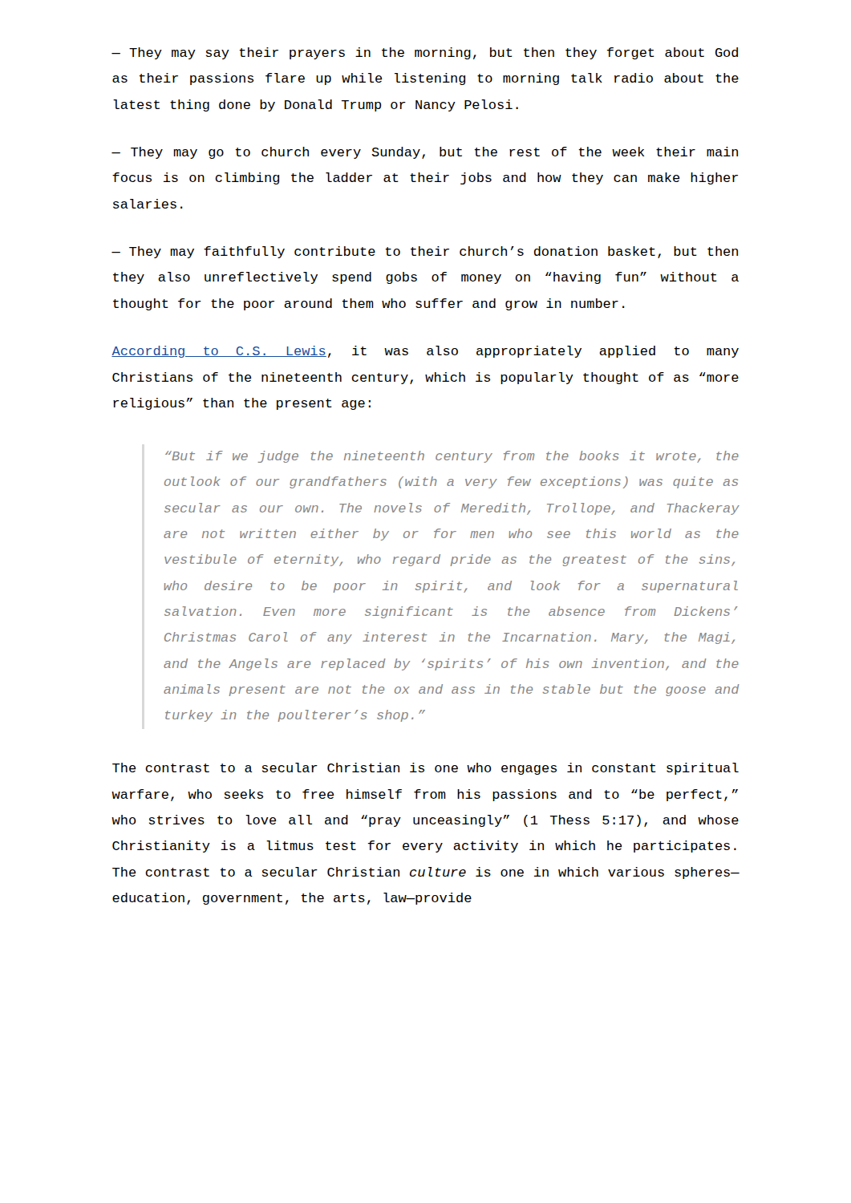— They may say their prayers in the morning, but then they forget about God as their passions flare up while listening to morning talk radio about the latest thing done by Donald Trump or Nancy Pelosi.
— They may go to church every Sunday, but the rest of the week their main focus is on climbing the ladder at their jobs and how they can make higher salaries.
— They may faithfully contribute to their church’s donation basket, but then they also unreflectively spend gobs of money on “having fun” without a thought for the poor around them who suffer and grow in number.
According to C.S. Lewis, it was also appropriately applied to many Christians of the nineteenth century, which is popularly thought of as “more religious” than the present age:
“But if we judge the nineteenth century from the books it wrote, the outlook of our grandfathers (with a very few exceptions) was quite as secular as our own. The novels of Meredith, Trollope, and Thackeray are not written either by or for men who see this world as the vestibule of eternity, who regard pride as the greatest of the sins, who desire to be poor in spirit, and look for a supernatural salvation. Even more significant is the absence from Dickens’ Christmas Carol of any interest in the Incarnation. Mary, the Magi, and the Angels are replaced by ‘spirits’ of his own invention, and the animals present are not the ox and ass in the stable but the goose and turkey in the poulterer’s shop.”
The contrast to a secular Christian is one who engages in constant spiritual warfare, who seeks to free himself from his passions and to “be perfect,” who strives to love all and “pray unceasingly” (1 Thess 5:17), and whose Christianity is a litmus test for every activity in which he participates. The contrast to a secular Christian culture is one in which various spheres—education, government, the arts, law—provide